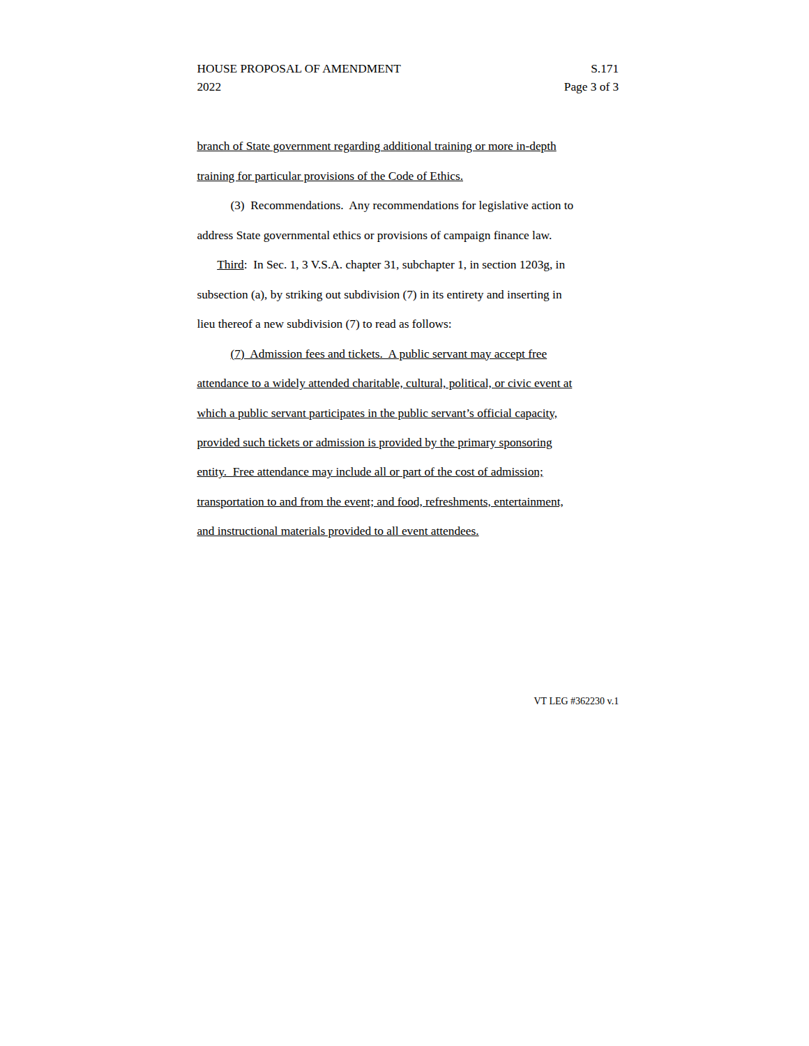HOUSE PROPOSAL OF AMENDMENT
2022
S.171
Page 3 of 3
branch of State government regarding additional training or more in-depth
training for particular provisions of the Code of Ethics.
(3) Recommendations. Any recommendations for legislative action to
address State governmental ethics or provisions of campaign finance law.
Third: In Sec. 1, 3 V.S.A. chapter 31, subchapter 1, in section 1203g, in
subsection (a), by striking out subdivision (7) in its entirety and inserting in
lieu thereof a new subdivision (7) to read as follows:
(7) Admission fees and tickets. A public servant may accept free
attendance to a widely attended charitable, cultural, political, or civic event at
which a public servant participates in the public servant’s official capacity,
provided such tickets or admission is provided by the primary sponsoring
entity. Free attendance may include all or part of the cost of admission;
transportation to and from the event; and food, refreshments, entertainment,
and instructional materials provided to all event attendees.
VT LEG #362230 v.1